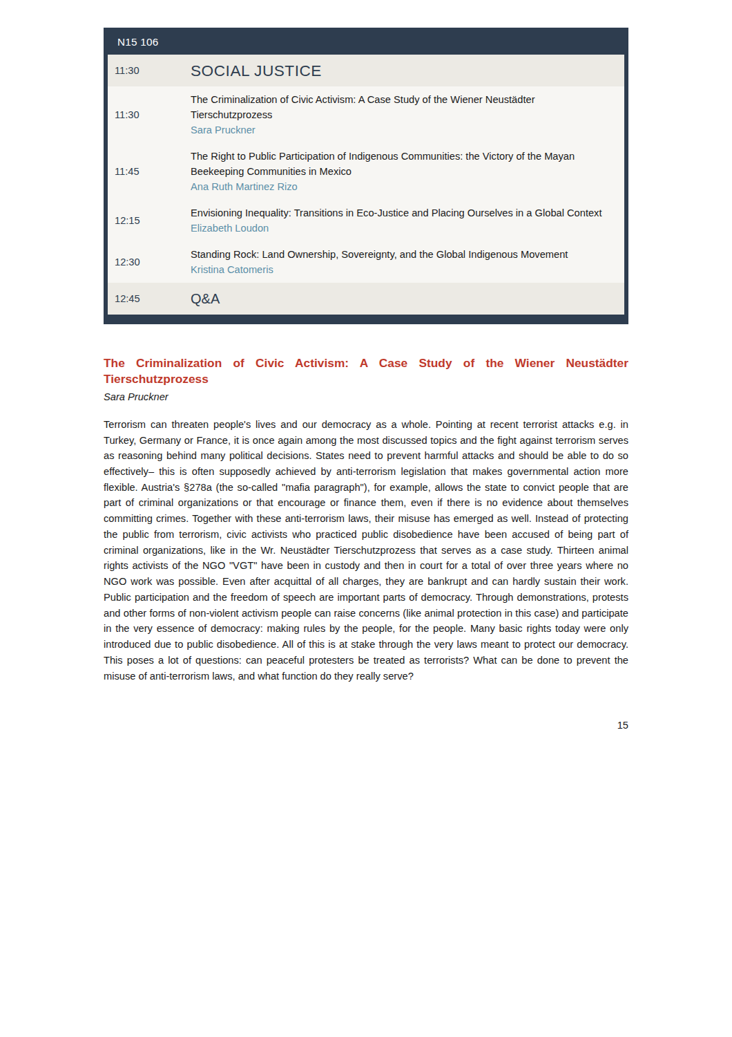N15 106
| 11:30 | SOCIAL JUSTICE |
| 11:30 | The Criminalization of Civic Activism: A Case Study of the Wiener Neustädter Tierschutzprozess Sara Pruckner |
| 11:45 | The Right to Public Participation of Indigenous Communities: the Victory of the Mayan Beekeeping Communities in Mexico Ana Ruth Martinez Rizo |
| 12:15 | Envisioning Inequality: Transitions in Eco-Justice and Placing Ourselves in a Global Context Elizabeth Loudon |
| 12:30 | Standing Rock: Land Ownership, Sovereignty, and the Global Indigenous Movement Kristina Catomeris |
| 12:45 | Q&A |
The Criminalization of Civic Activism: A Case Study of the Wiener Neustädter Tierschutzprozess
Sara Pruckner
Terrorism can threaten people's lives and our democracy as a whole. Pointing at recent terrorist attacks e.g. in Turkey, Germany or France, it is once again among the most discussed topics and the fight against terrorism serves as reasoning behind many political decisions. States need to prevent harmful attacks and should be able to do so effectively– this is often supposedly achieved by anti-terrorism legislation that makes governmental action more flexible. Austria's §278a (the so-called "mafia paragraph"), for example, allows the state to convict people that are part of criminal organizations or that encourage or finance them, even if there is no evidence about themselves committing crimes. Together with these anti-terrorism laws, their misuse has emerged as well. Instead of protecting the public from terrorism, civic activists who practiced public disobedience have been accused of being part of criminal organizations, like in the Wr. Neustädter Tierschutzprozess that serves as a case study. Thirteen animal rights activists of the NGO "VGT" have been in custody and then in court for a total of over three years where no NGO work was possible. Even after acquittal of all charges, they are bankrupt and can hardly sustain their work. Public participation and the freedom of speech are important parts of democracy. Through demonstrations, protests and other forms of non-violent activism people can raise concerns (like animal protection in this case) and participate in the very essence of democracy: making rules by the people, for the people. Many basic rights today were only introduced due to public disobedience. All of this is at stake through the very laws meant to protect our democracy. This poses a lot of questions: can peaceful protesters be treated as terrorists? What can be done to prevent the misuse of anti-terrorism laws, and what function do they really serve?
15